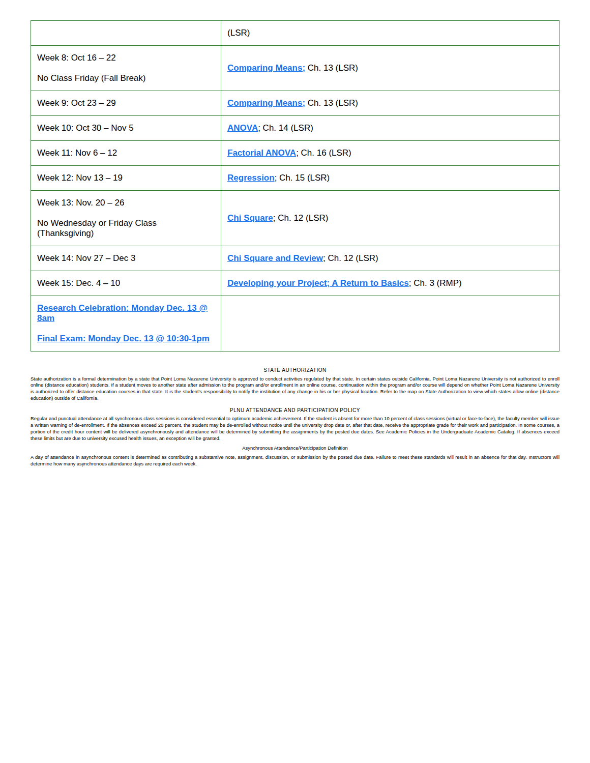| | (LSR) |
| Week 8: Oct 16 – 22 No Class Friday (Fall Break) | Comparing Means; Ch. 13 (LSR) |
| Week 9: Oct 23 – 29 | Comparing Means; Ch. 13 (LSR) |
| Week 10: Oct 30 – Nov 5 | ANOVA ; Ch. 14 (LSR) |
| Week 11: Nov 6 – 12 | Factorial ANOVA ; Ch. 16 (LSR) |
| Week 12: Nov 13 – 19 | Regression ; Ch. 15 (LSR) |
| Week 13: Nov. 20 – 26 No Wednesday or Friday Class (Thanksgiving) | Chi Square ; Ch. 12 (LSR) |
| Week 14: Nov 27 – Dec 3 | Chi Square and Review ; Ch. 12 (LSR) |
| Week 15: Dec. 4 – 10 | Developing your Project; A Return to Basics ; Ch. 3 (RMP) |
| Research Celebration: Monday Dec. 13 @ 8am Final Exam: Monday Dec. 13 @ 10:30-1pm | |
STATE AUTHORIZATION
State authorization is a formal determination by a state that Point Loma Nazarene University is approved to conduct activities regulated by that state. In certain states outside California, Point Loma Nazarene University is not authorized to enroll online (distance education) students. If a student moves to another state after admission to the program and/or enrollment in an online course, continuation within the program and/or course will depend on whether Point Loma Nazarene University is authorized to offer distance education courses in that state. It is the student's responsibility to notify the institution of any change in his or her physical location. Refer to the map on State Authorization to view which states allow online (distance education) outside of California.
PLNU ATTENDANCE AND PARTICIPATION POLICY
Regular and punctual attendance at all synchronous class sessions is considered essential to optimum academic achievement. If the student is absent for more than 10 percent of class sessions (virtual or face-to-face), the faculty member will issue a written warning of de-enrollment. If the absences exceed 20 percent, the student may be de-enrolled without notice until the university drop date or, after that date, receive the appropriate grade for their work and participation. In some courses, a portion of the credit hour content will be delivered asynchronously and attendance will be determined by submitting the assignments by the posted due dates. See Academic Policies in the Undergraduate Academic Catalog. If absences exceed these limits but are due to university excused health issues, an exception will be granted.
Asynchronous Attendance/Participation Definition
A day of attendance in asynchronous content is determined as contributing a substantive note, assignment, discussion, or submission by the posted due date. Failure to meet these standards will result in an absence for that day. Instructors will determine how many asynchronous attendance days are required each week.